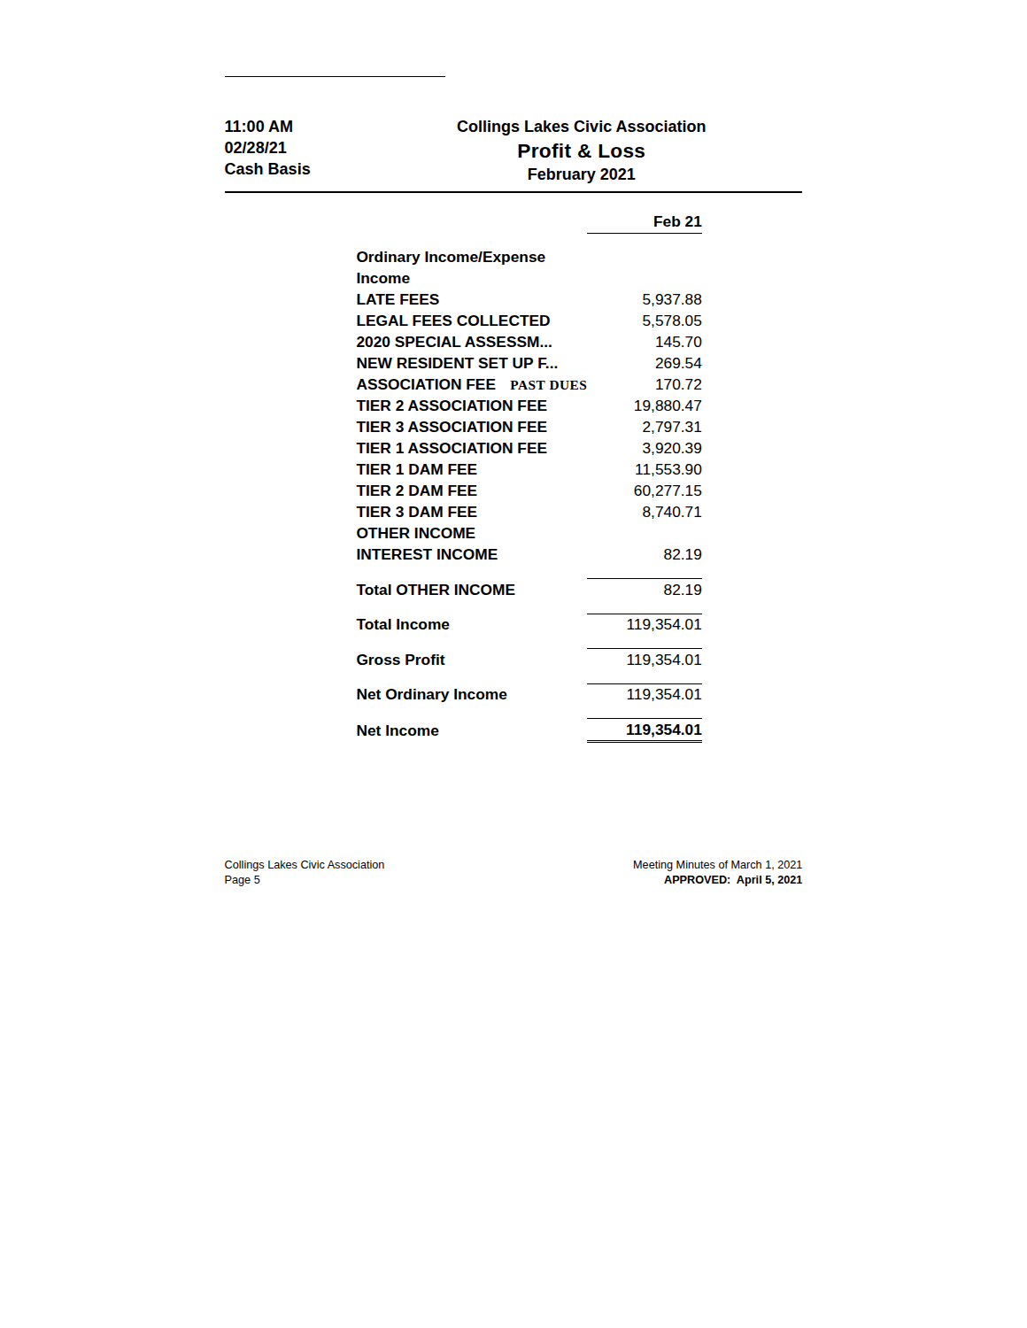11:00 AM
02/28/21
Cash Basis
Collings Lakes Civic Association
Profit & Loss
February 2021
| | Feb 21 |
| Ordinary Income/Expense | |
| Income | |
| LATE FEES | 5,937.88 |
| LEGAL FEES COLLECTED | 5,578.05 |
| 2020 SPECIAL ASSESSM... | 145.70 |
| NEW RESIDENT SET UP F... | 269.54 |
| ASSOCIATION FEE PAST DUES | 170.72 |
| TIER 2 ASSOCIATION FEE | 19,880.47 |
| TIER 3 ASSOCIATION FEE | 2,797.31 |
| TIER 1 ASSOCIATION FEE | 3,920.39 |
| TIER 1 DAM FEE | 11,553.90 |
| TIER 2 DAM FEE | 60,277.15 |
| TIER 3 DAM FEE | 8,740.71 |
| OTHER INCOME | |
| INTEREST INCOME | 82.19 |
| Total OTHER INCOME | 82.19 |
| Total Income | 119,354.01 |
| Gross Profit | 119,354.01 |
| Net Ordinary Income | 119,354.01 |
| Net Income | 119,354.01 |
Collings Lakes Civic Association
Page 5
Meeting Minutes of March 1, 2021
APPROVED: April 5, 2021